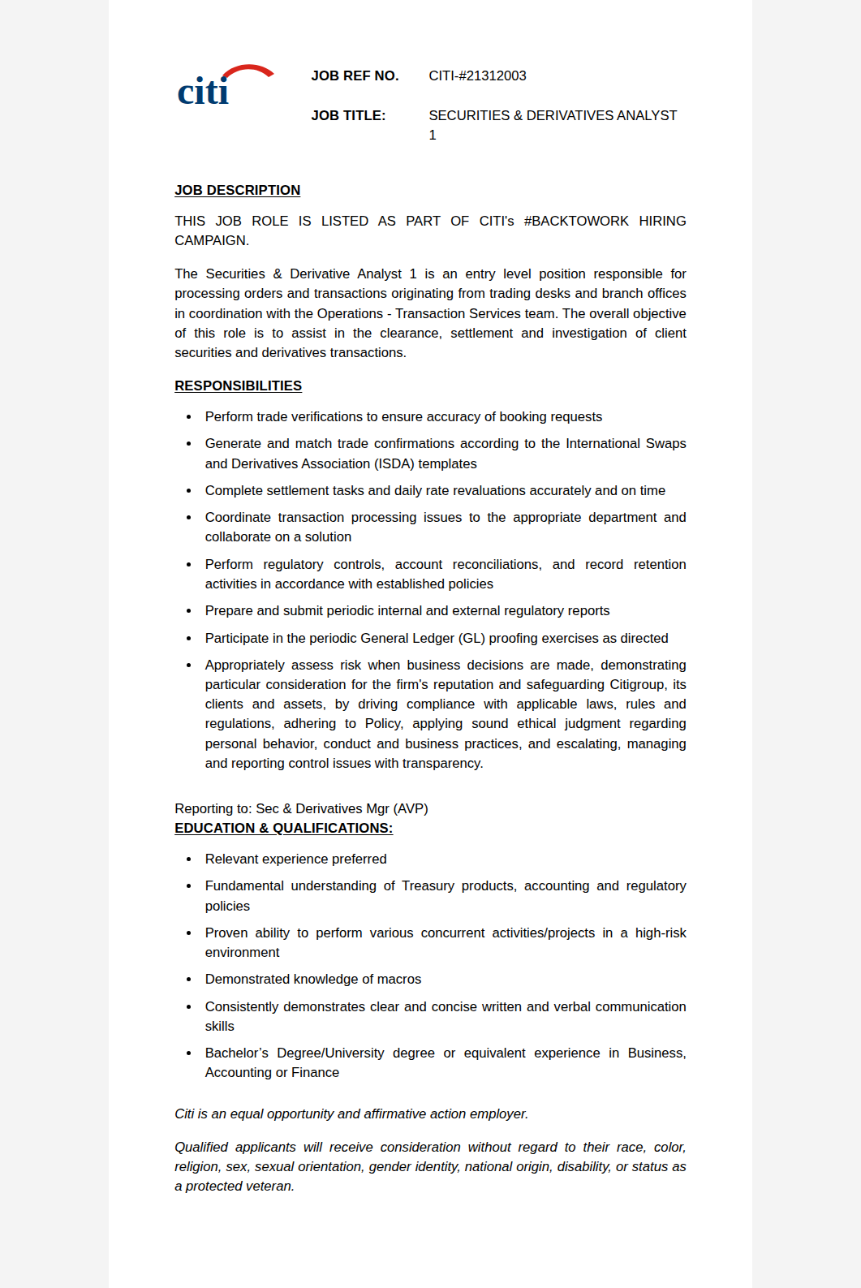Citi citi
JOB REF NO.
CITI-#21312003
JOB TITLE:
SECURITIES & DERIVATIVES ANALYST 1
JOB DESCRIPTION
THIS JOB ROLE IS LISTED AS PART OF CITI's #BACKTOWORK HIRING CAMPAIGN.
The Securities & Derivative Analyst 1 is an entry level position responsible for processing orders and transactions originating from trading desks and branch offices in coordination with the Operations - Transaction Services team. The overall objective of this role is to assist in the clearance, settlement and investigation of client securities and derivatives transactions.
RESPONSIBILITIES
Perform trade verifications to ensure accuracy of booking requests
Generate and match trade confirmations according to the International Swaps and Derivatives Association (ISDA) templates
Complete settlement tasks and daily rate revaluations accurately and on time
Coordinate transaction processing issues to the appropriate department and collaborate on a solution
Perform regulatory controls, account reconciliations, and record retention activities in accordance with established policies
Prepare and submit periodic internal and external regulatory reports
Participate in the periodic General Ledger (GL) proofing exercises as directed
Appropriately assess risk when business decisions are made, demonstrating particular consideration for the firm's reputation and safeguarding Citigroup, its clients and assets, by driving compliance with applicable laws, rules and regulations, adhering to Policy, applying sound ethical judgment regarding personal behavior, conduct and business practices, and escalating, managing and reporting control issues with transparency.
Reporting to: Sec & Derivatives Mgr (AVP)
EDUCATION & QUALIFICATIONS:
Relevant experience preferred
Fundamental understanding of Treasury products, accounting and regulatory policies
Proven ability to perform various concurrent activities/projects in a high-risk environment
Demonstrated knowledge of macros
Consistently demonstrates clear and concise written and verbal communication skills
Bachelor’s Degree/University degree or equivalent experience in Business, Accounting or Finance
Citi is an equal opportunity and affirmative action employer.
Qualified applicants will receive consideration without regard to their race, color, religion, sex, sexual orientation, gender identity, national origin, disability, or status as a protected veteran.